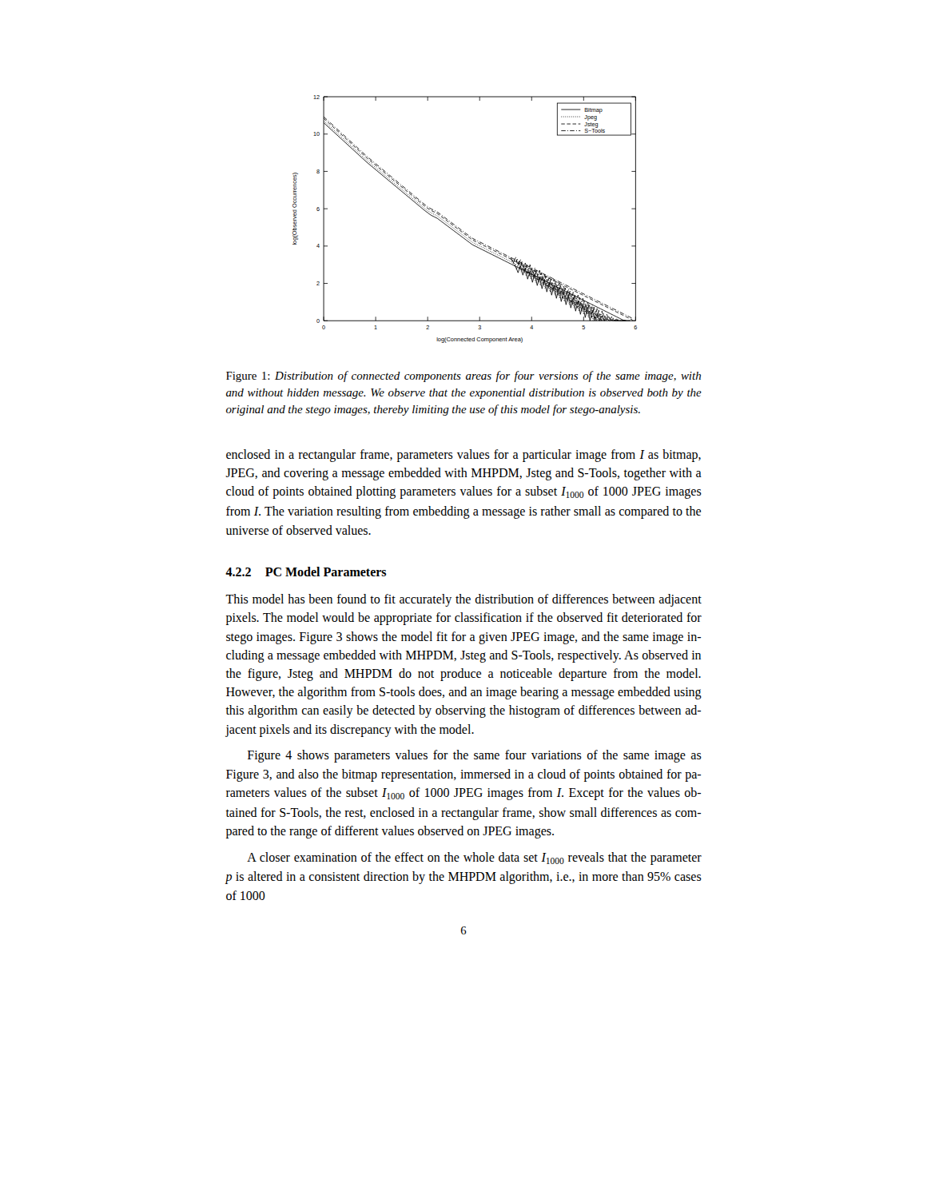0 1 2 3 4 5 6 0 2 4 6 8 10 12 log(Connected Component Area) log(Observed Occurrences) Bitmap Jpeg Jsteg S−Tools
Figure 1: Distribution of connected components areas for four versions of the same image, with and without hidden message. We observe that the exponential distribution is observed both by the original and the stego images, thereby limiting the use of this model for stego-analysis.
enclosed in a rectangular frame, parameters values for a particular image from I as bitmap, JPEG, and covering a message embedded with MHPDM, Jsteg and S-Tools, together with a cloud of points obtained plotting parameters values for a subset I 1000 of 1000 JPEG images from I. The variation resulting from embedding a message is rather small as compared to the universe of observed values.
4.2.2 PC Model Parameters
This model has been found to fit accurately the distribution of differences between adjacent pixels. The model would be appropriate for classification if the observed fit deteriorated for stego images. Figure 3 shows the model fit for a given JPEG image, and the same image including a message embedded with MHPDM, Jsteg and S-Tools, respectively. As observed in the figure, Jsteg and MHPDM do not produce a noticeable departure from the model. However, the algorithm from S-tools does, and an image bearing a message embedded using this algorithm can easily be detected by observing the histogram of differences between adjacent pixels and its discrepancy with the model.
Figure 4 shows parameters values for the same four variations of the same image as Figure 3, and also the bitmap representation, immersed in a cloud of points obtained for parameters values of the subset I 1000 of 1000 JPEG images from I. Except for the values obtained for S-Tools, the rest, enclosed in a rectangular frame, show small differences as compared to the range of different values observed on JPEG images.
A closer examination of the effect on the whole data set I 1000 reveals that the parameter p is altered in a consistent direction by the MHPDM algorithm, i.e., in more than 95% cases of 1000
6